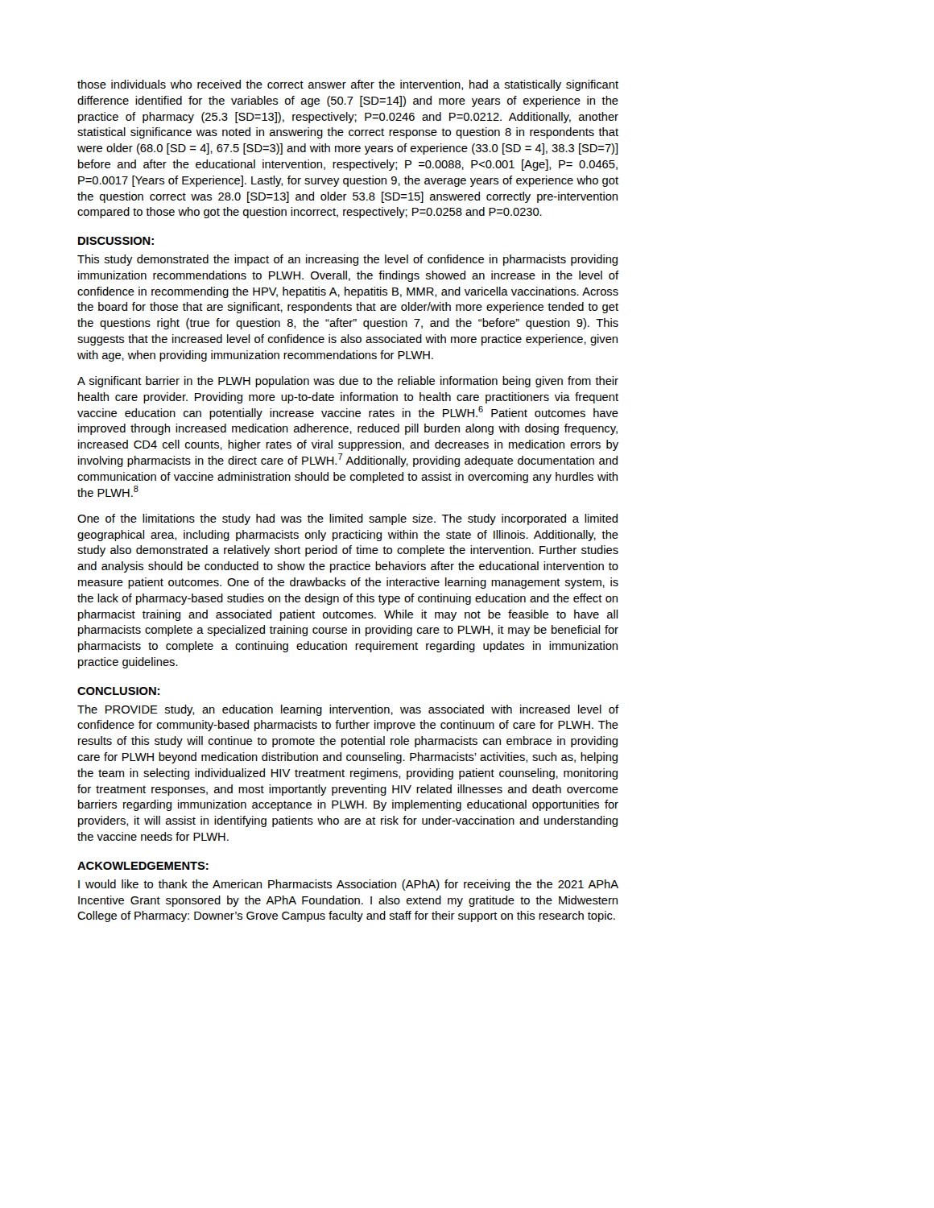those individuals who received the correct answer after the intervention, had a statistically significant difference identified for the variables of age (50.7 [SD=14]) and more years of experience in the practice of pharmacy (25.3 [SD=13]), respectively; P=0.0246 and P=0.0212. Additionally, another statistical significance was noted in answering the correct response to question 8 in respondents that were older (68.0 [SD = 4], 67.5 [SD=3)] and with more years of experience (33.0 [SD = 4], 38.3 [SD=7)] before and after the educational intervention, respectively; P =0.0088, P<0.001 [Age], P= 0.0465, P=0.0017 [Years of Experience]. Lastly, for survey question 9, the average years of experience who got the question correct was 28.0 [SD=13] and older 53.8 [SD=15] answered correctly pre-intervention compared to those who got the question incorrect, respectively; P=0.0258 and P=0.0230.
Discussion:
This study demonstrated the impact of an increasing the level of confidence in pharmacists providing immunization recommendations to PLWH. Overall, the findings showed an increase in the level of confidence in recommending the HPV, hepatitis A, hepatitis B, MMR, and varicella vaccinations. Across the board for those that are significant, respondents that are older/with more experience tended to get the questions right (true for question 8, the “after” question 7, and the “before” question 9). This suggests that the increased level of confidence is also associated with more practice experience, given with age, when providing immunization recommendations for PLWH.
A significant barrier in the PLWH population was due to the reliable information being given from their health care provider. Providing more up-to-date information to health care practitioners via frequent vaccine education can potentially increase vaccine rates in the PLWH.6 Patient outcomes have improved through increased medication adherence, reduced pill burden along with dosing frequency, increased CD4 cell counts, higher rates of viral suppression, and decreases in medication errors by involving pharmacists in the direct care of PLWH.7 Additionally, providing adequate documentation and communication of vaccine administration should be completed to assist in overcoming any hurdles with the PLWH.8
One of the limitations the study had was the limited sample size. The study incorporated a limited geographical area, including pharmacists only practicing within the state of Illinois. Additionally, the study also demonstrated a relatively short period of time to complete the intervention. Further studies and analysis should be conducted to show the practice behaviors after the educational intervention to measure patient outcomes. One of the drawbacks of the interactive learning management system, is the lack of pharmacy-based studies on the design of this type of continuing education and the effect on pharmacist training and associated patient outcomes. While it may not be feasible to have all pharmacists complete a specialized training course in providing care to PLWH, it may be beneficial for pharmacists to complete a continuing education requirement regarding updates in immunization practice guidelines.
Conclusion:
The PROVIDE study, an education learning intervention, was associated with increased level of confidence for community-based pharmacists to further improve the continuum of care for PLWH. The results of this study will continue to promote the potential role pharmacists can embrace in providing care for PLWH beyond medication distribution and counseling. Pharmacists’ activities, such as, helping the team in selecting individualized HIV treatment regimens, providing patient counseling, monitoring for treatment responses, and most importantly preventing HIV related illnesses and death overcome barriers regarding immunization acceptance in PLWH. By implementing educational opportunities for providers, it will assist in identifying patients who are at risk for under-vaccination and understanding the vaccine needs for PLWH.
Ackowledgements:
I would like to thank the American Pharmacists Association (APhA) for receiving the the 2021 APhA Incentive Grant sponsored by the APhA Foundation. I also extend my gratitude to the Midwestern College of Pharmacy: Downer’s Grove Campus faculty and staff for their support on this research topic.